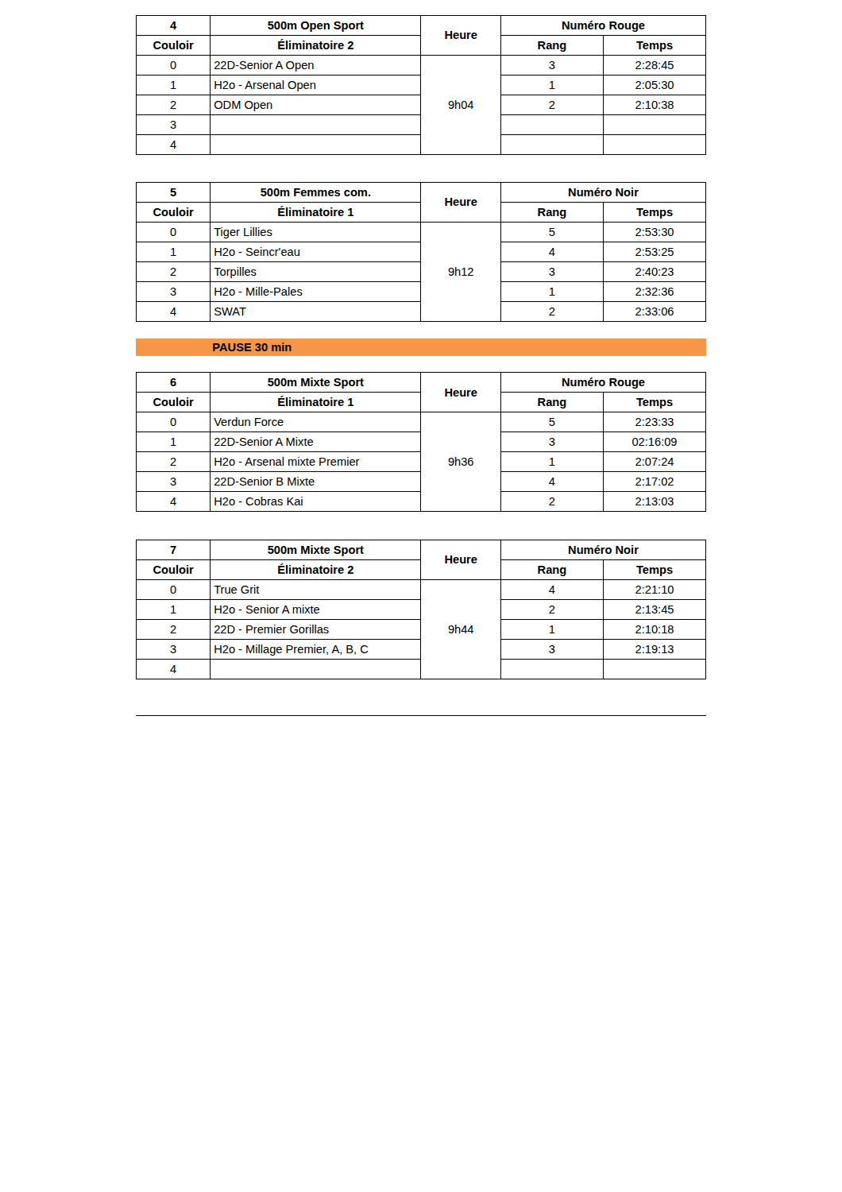| 4 | 500m Open Sport | Heure | Numéro Rouge |
| Couloir | Éliminatoire 2 | Rang | Temps |
| 0 | 22D-Senior A Open | 9h04 | 3 | 2:28:45 |
| 1 | H2o - Arsenal Open | 1 | 2:05:30 |
| 2 | ODM Open | 2 | 2:10:38 |
| 3 | | | |
| 4 | | | |
| 5 | 500m Femmes com. | Heure | Numéro Noir |
| Couloir | Éliminatoire 1 | Rang | Temps |
| 0 | Tiger Lillies | 9h12 | 5 | 2:53:30 |
| 1 | H2o - Seincr'eau | 4 | 2:53:25 |
| 2 | Torpilles | 3 | 2:40:23 |
| 3 | H2o - Mille-Pales | 1 | 2:32:36 |
| 4 | SWAT | 2 | 2:33:06 |
PAUSE 30 min
| 6 | 500m Mixte Sport | Heure | Numéro Rouge |
| Couloir | Éliminatoire 1 | Rang | Temps |
| 0 | Verdun Force | 9h36 | 5 | 2:23:33 |
| 1 | 22D-Senior A Mixte | 3 | 02:16:09 |
| 2 | H2o - Arsenal mixte Premier | 1 | 2:07:24 |
| 3 | 22D-Senior B Mixte | 4 | 2:17:02 |
| 4 | H2o - Cobras Kai | 2 | 2:13:03 |
| 7 | 500m Mixte Sport | Heure | Numéro Noir |
| Couloir | Éliminatoire 2 | Rang | Temps |
| 0 | True Grit | 9h44 | 4 | 2:21:10 |
| 1 | H2o - Senior A mixte | 2 | 2:13:45 |
| 2 | 22D - Premier Gorillas | 1 | 2:10:18 |
| 3 | H2o - Millage Premier, A, B, C | 3 | 2:19:13 |
| 4 | | | |